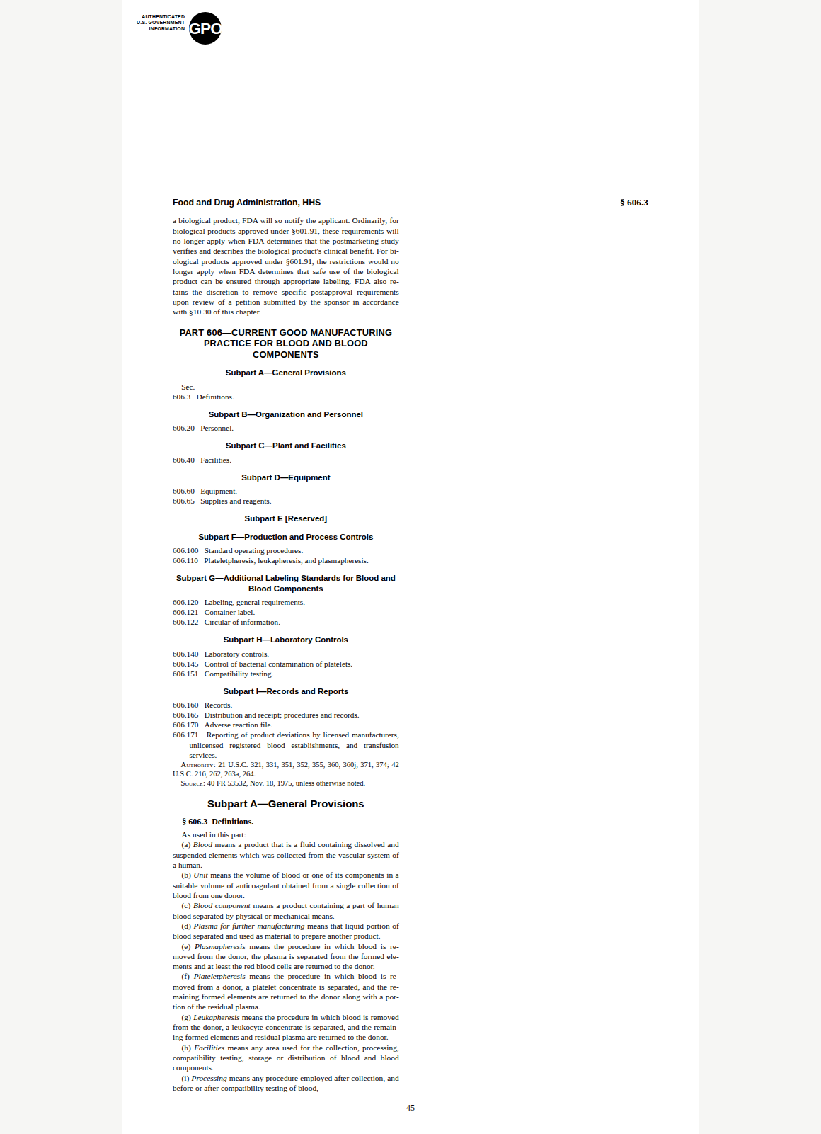AUTHENTICATED
U.S. GOVERNMENT
INFORMATION
GPO
Food and Drug Administration, HHS
§ 606.3
a biological product, FDA will so notify the applicant. Ordinarily, for biological products approved under §601.91, these requirements will no longer apply when FDA determines that the postmarketing study verifies and describes the biological product's clinical benefit. For biological products approved under §601.91, the restrictions would no longer apply when FDA determines that safe use of the biological product can be ensured through appropriate labeling. FDA also retains the discretion to remove specific postapproval requirements upon review of a petition submitted by the sponsor in accordance with §10.30 of this chapter.
PART 606—CURRENT GOOD MANUFACTURING PRACTICE FOR BLOOD AND BLOOD COMPONENTS
Subpart A—General Provisions
Sec.
606.3 Definitions.
Subpart B—Organization and Personnel
606.20 Personnel.
Subpart C—Plant and Facilities
606.40 Facilities.
Subpart D—Equipment
606.60 Equipment.
606.65 Supplies and reagents.
Subpart E [Reserved]
Subpart F—Production and Process Controls
606.100 Standard operating procedures.
606.110 Plateletpheresis, leukapheresis, and plasmapheresis.
Subpart G—Additional Labeling Standards for Blood and Blood Components
606.120 Labeling, general requirements.
606.121 Container label.
606.122 Circular of information.
Subpart H—Laboratory Controls
606.140 Laboratory controls.
606.145 Control of bacterial contamination of platelets.
606.151 Compatibility testing.
Subpart I—Records and Reports
606.160 Records.
606.165 Distribution and receipt; procedures and records.
606.170 Adverse reaction file.
606.171 Reporting of product deviations by licensed manufacturers, unlicensed registered blood establishments, and transfusion services.
Authority: 21 U.S.C. 321, 331, 351, 352, 355, 360, 360j, 371, 374; 42 U.S.C. 216, 262, 263a, 264.
Source: 40 FR 53532, Nov. 18, 1975, unless otherwise noted.
Subpart A—General Provisions
§ 606.3 Definitions.
As used in this part:
(a) Blood means a product that is a fluid containing dissolved and suspended elements which was collected from the vascular system of a human.
(b) Unit means the volume of blood or one of its components in a suitable volume of anticoagulant obtained from a single collection of blood from one donor.
(c) Blood component means a product containing a part of human blood separated by physical or mechanical means.
(d) Plasma for further manufacturing means that liquid portion of blood separated and used as material to prepare another product.
(e) Plasmapheresis means the procedure in which blood is removed from the donor, the plasma is separated from the formed elements and at least the red blood cells are returned to the donor.
(f) Plateletpheresis means the procedure in which blood is removed from a donor, a platelet concentrate is separated, and the remaining formed elements are returned to the donor along with a portion of the residual plasma.
(g) Leukapheresis means the procedure in which blood is removed from the donor, a leukocyte concentrate is separated, and the remaining formed elements and residual plasma are returned to the donor.
(h) Facilities means any area used for the collection, processing, compatibility testing, storage or distribution of blood and blood components.
(i) Processing means any procedure employed after collection, and before or after compatibility testing of blood,
45